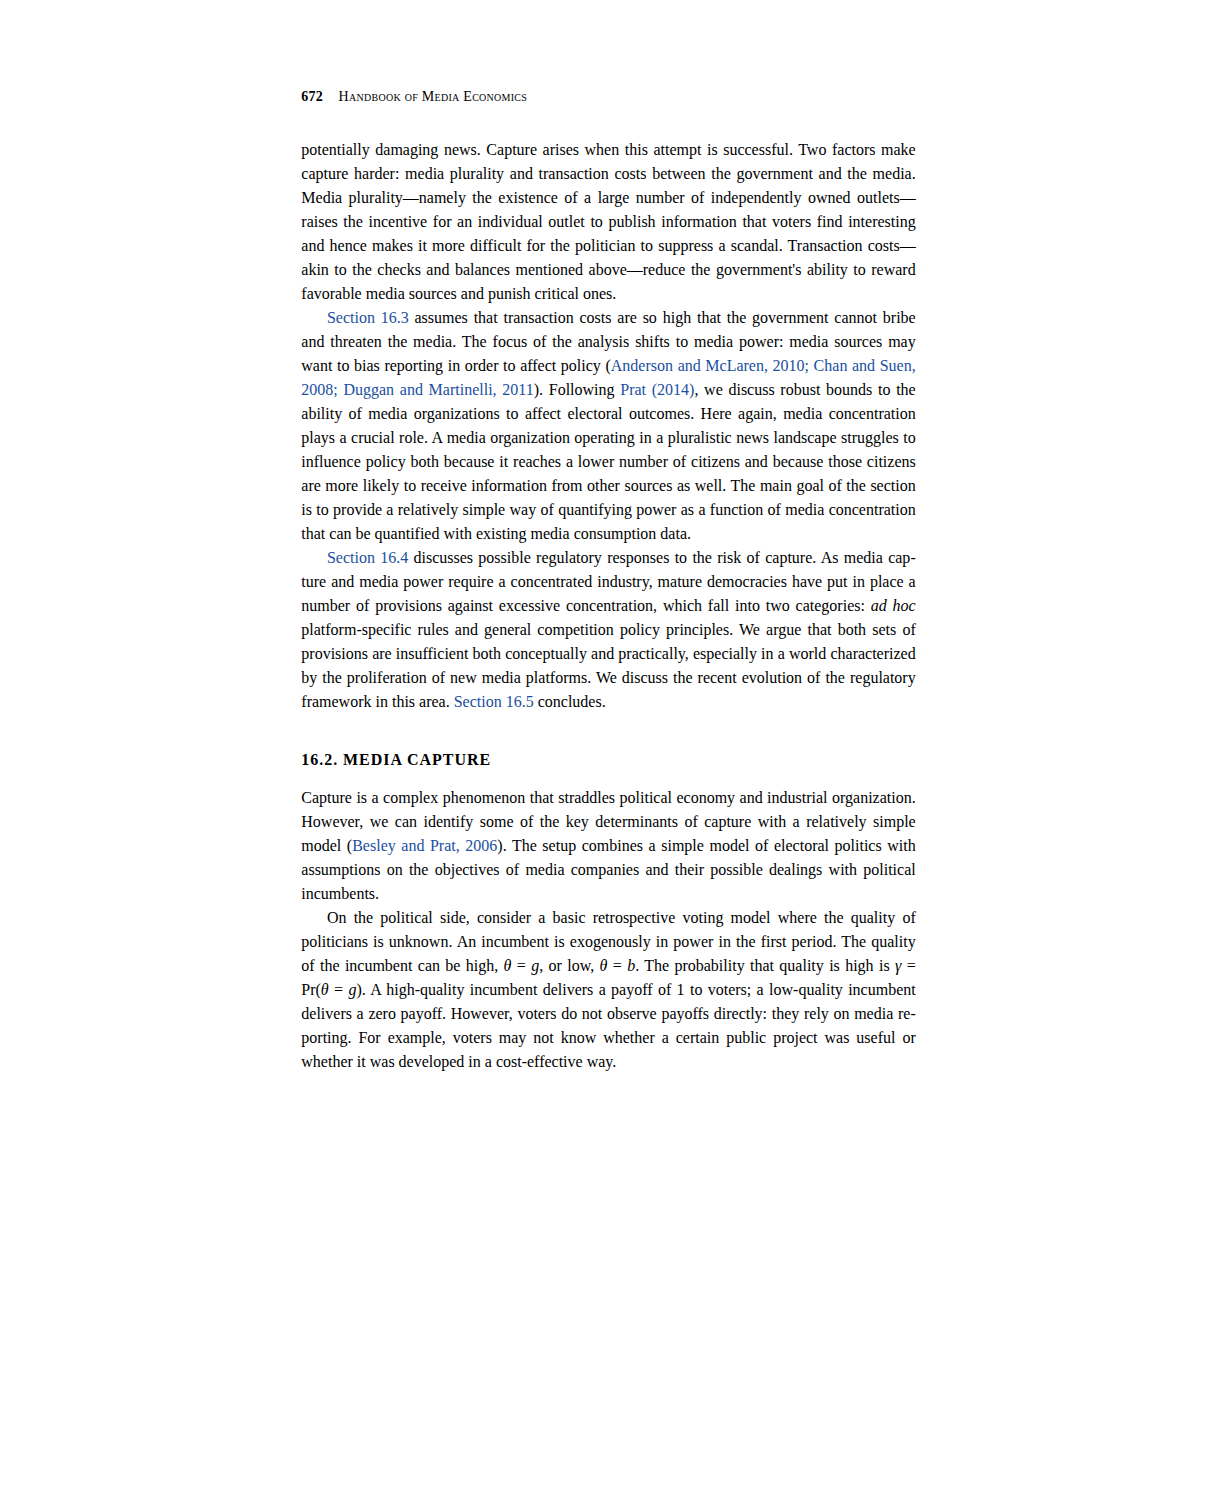672 Handbook of Media Economics
potentially damaging news. Capture arises when this attempt is successful. Two factors make capture harder: media plurality and transaction costs between the government and the media. Media plurality—namely the existence of a large number of independently owned outlets—raises the incentive for an individual outlet to publish information that voters find interesting and hence makes it more difficult for the politician to suppress a scandal. Transaction costs—akin to the checks and balances mentioned above—reduce the government's ability to reward favorable media sources and punish critical ones.
Section 16.3 assumes that transaction costs are so high that the government cannot bribe and threaten the media. The focus of the analysis shifts to media power: media sources may want to bias reporting in order to affect policy (Anderson and McLaren, 2010; Chan and Suen, 2008; Duggan and Martinelli, 2011). Following Prat (2014), we discuss robust bounds to the ability of media organizations to affect electoral outcomes. Here again, media concentration plays a crucial role. A media organization operating in a pluralistic news landscape struggles to influence policy both because it reaches a lower number of citizens and because those citizens are more likely to receive information from other sources as well. The main goal of the section is to provide a relatively simple way of quantifying power as a function of media concentration that can be quantified with existing media consumption data.
Section 16.4 discusses possible regulatory responses to the risk of capture. As media capture and media power require a concentrated industry, mature democracies have put in place a number of provisions against excessive concentration, which fall into two categories: ad hoc platform-specific rules and general competition policy principles. We argue that both sets of provisions are insufficient both conceptually and practically, especially in a world characterized by the proliferation of new media platforms. We discuss the recent evolution of the regulatory framework in this area. Section 16.5 concludes.
16.2. Media Capture
Capture is a complex phenomenon that straddles political economy and industrial organization. However, we can identify some of the key determinants of capture with a relatively simple model (Besley and Prat, 2006). The setup combines a simple model of electoral politics with assumptions on the objectives of media companies and their possible dealings with political incumbents.
On the political side, consider a basic retrospective voting model where the quality of politicians is unknown. An incumbent is exogenously in power in the first period. The quality of the incumbent can be high, θ = g, or low, θ = b. The probability that quality is high is γ = Pr(θ = g). A high-quality incumbent delivers a payoff of 1 to voters; a low-quality incumbent delivers a zero payoff. However, voters do not observe payoffs directly: they rely on media reporting. For example, voters may not know whether a certain public project was useful or whether it was developed in a cost-effective way.